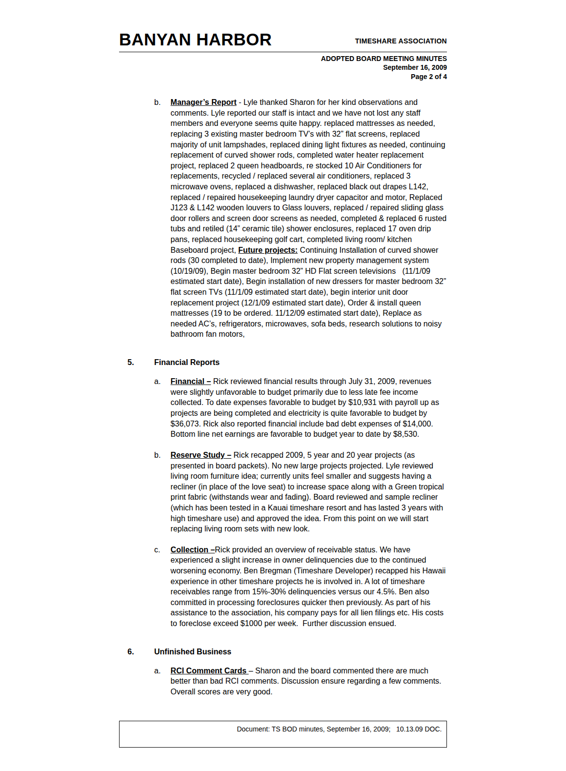BANYAN HARBOR
TIMESHARE ASSOCIATION
ADOPTED BOARD MEETING MINUTES
September 16, 2009
Page 2 of 4
b.
Manager’s Report - Lyle thanked Sharon for her kind observations and comments. Lyle reported our staff is intact and we have not lost any staff members and everyone seems quite happy. replaced mattresses as needed, replacing 3 existing master bedroom TV’s with 32” flat screens, replaced majority of unit lampshades, replaced dining light fixtures as needed, continuing replacement of curved shower rods, completed water heater replacement project, replaced 2 queen headboards, re stocked 10 Air Conditioners for replacements, recycled / replaced several air conditioners, replaced 3 microwave ovens, replaced a dishwasher, replaced black out drapes L142, replaced / repaired housekeeping laundry dryer capacitor and motor, Replaced J123 & L142 wooden louvers to Glass louvers, replaced / repaired sliding glass door rollers and screen door screens as needed, completed & replaced 6 rusted tubs and retiled (14” ceramic tile) shower enclosures, replaced 17 oven drip pans, replaced housekeeping golf cart, completed living room/ kitchen Baseboard project, Future projects: Continuing Installation of curved shower rods (30 completed to date), Implement new property management system (10/19/09), Begin master bedroom 32” HD Flat screen televisions (11/1/09 estimated start date), Begin installation of new dressers for master bedroom 32” flat screen TVs (11/1/09 estimated start date), begin interior unit door replacement project (12/1/09 estimated start date), Order & install queen mattresses (19 to be ordered. 11/12/09 estimated start date), Replace as needed AC’s, refrigerators, microwaves, sofa beds, research solutions to noisy bathroom fan motors,
5.
Financial Reports
a.
Financial – Rick reviewed financial results through July 31, 2009, revenues were slightly unfavorable to budget primarily due to less late fee income collected. To date expenses favorable to budget by $10,931 with payroll up as projects are being completed and electricity is quite favorable to budget by $36,073. Rick also reported financial include bad debt expenses of $14,000. Bottom line net earnings are favorable to budget year to date by $8,530.
b.
Reserve Study – Rick recapped 2009, 5 year and 20 year projects (as presented in board packets). No new large projects projected. Lyle reviewed living room furniture idea; currently units feel smaller and suggests having a recliner (in place of the love seat) to increase space along with a Green tropical print fabric (withstands wear and fading). Board reviewed and sample recliner (which has been tested in a Kauai timeshare resort and has lasted 3 years with high timeshare use) and approved the idea. From this point on we will start replacing living room sets with new look.
c.
Collection –Rick provided an overview of receivable status. We have experienced a slight increase in owner delinquencies due to the continued worsening economy. Ben Bregman (Timeshare Developer) recapped his Hawaii experience in other timeshare projects he is involved in. A lot of timeshare receivables range from 15%-30% delinquencies versus our 4.5%. Ben also committed in processing foreclosures quicker then previously. As part of his assistance to the association, his company pays for all lien filings etc. His costs to foreclose exceed $1000 per week. Further discussion ensued.
6.
Unfinished Business
a.
RCI Comment Cards – Sharon and the board commented there are much better than bad RCI comments. Discussion ensure regarding a few comments. Overall scores are very good.
Document: TS BOD minutes, September 16, 2009; 10.13.09 DOC.